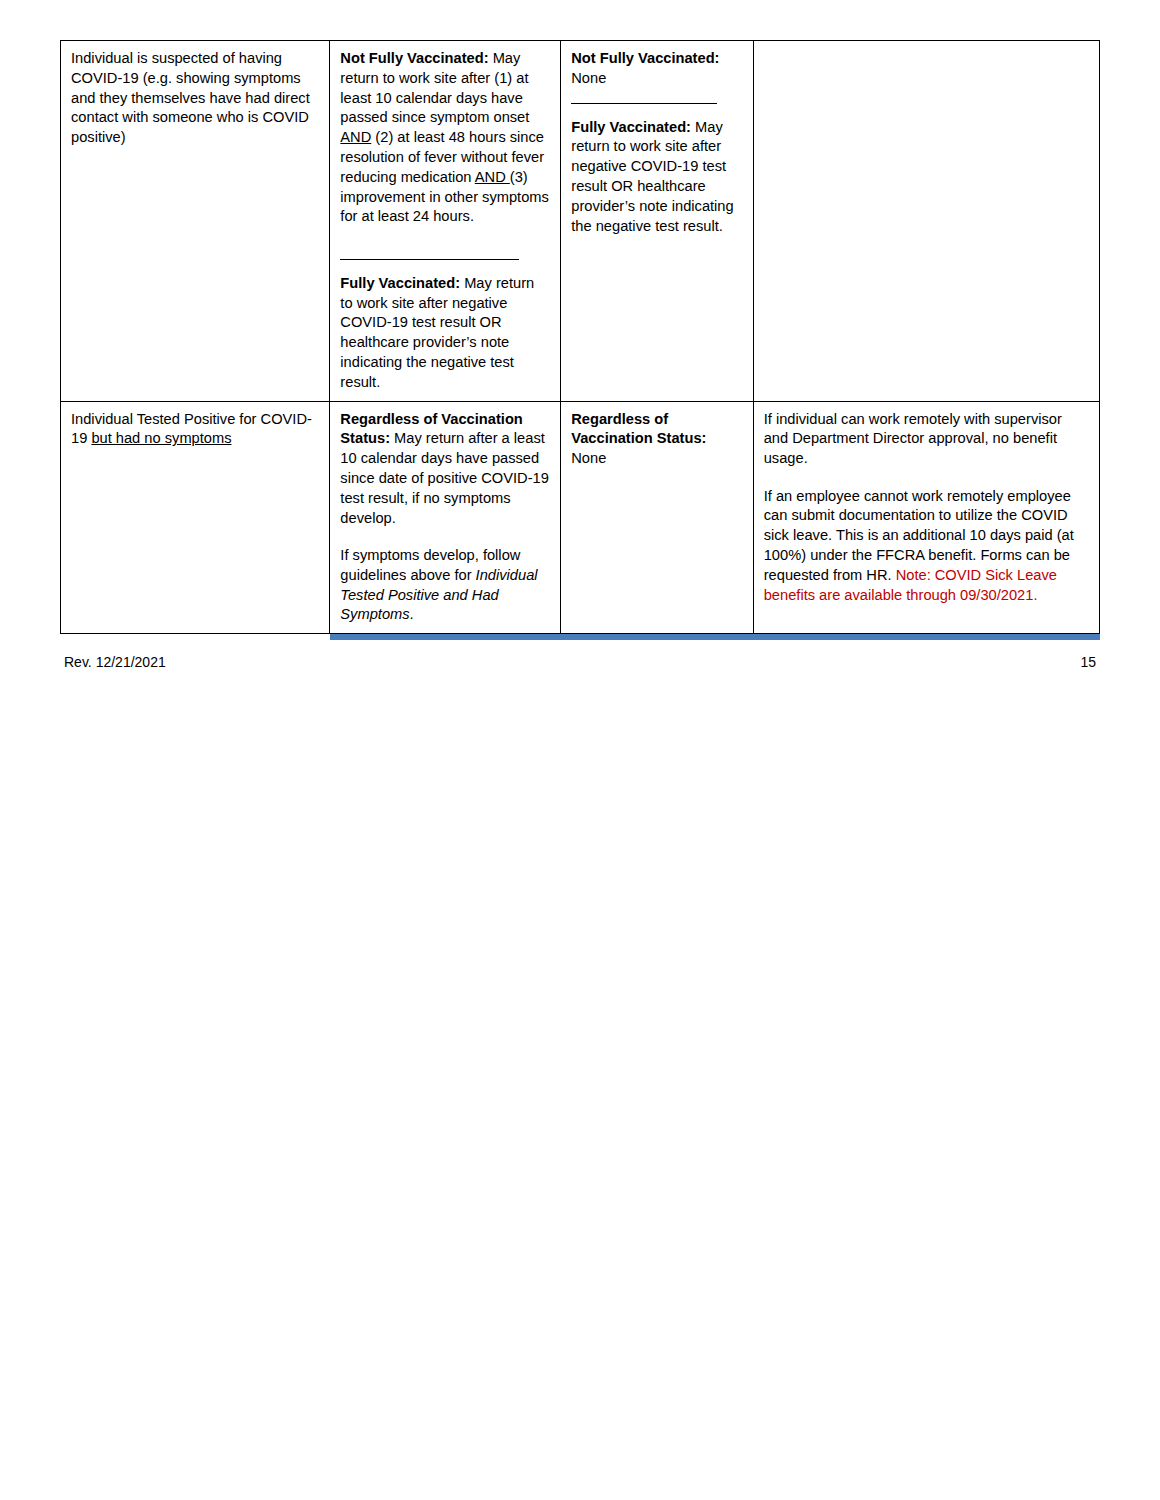| Individual is suspected of having COVID-19 (e.g. showing symptoms and they themselves have had direct contact with someone who is COVID positive) | Not Fully Vaccinated: May return to work site after (1) at least 10 calendar days have passed since symptom onset AND (2) at least 48 hours since resolution of fever without fever reducing medication AND (3) improvement in other symptoms for at least 24 hours. Fully Vaccinated: May return to work site after negative COVID-19 test result OR healthcare provider’s note indicating the negative test result. | Not Fully Vaccinated: None Fully Vaccinated: May return to work site after negative COVID-19 test result OR healthcare provider’s note indicating the negative test result. | |
| Individual Tested Positive for COVID- 19 but had no symptoms | Regardless of Vaccination Status: May return after a least 10 calendar days have passed since date of positive COVID-19 test result, if no symptoms develop. If symptoms develop, follow guidelines above for Individual Tested Positive and Had Symptoms . | Regardless of Vaccination Status: None | If individual can work remotely with supervisor and Department Director approval, no benefit usage. If an employee cannot work remotely employee can submit documentation to utilize the COVID sick leave. This is an additional 10 days paid (at 100%) under the FFCRA benefit. Forms can be requested from HR. Note: COVID Sick Leave benefits are available through 09/30/2021. |
Rev. 12/21/2021 15